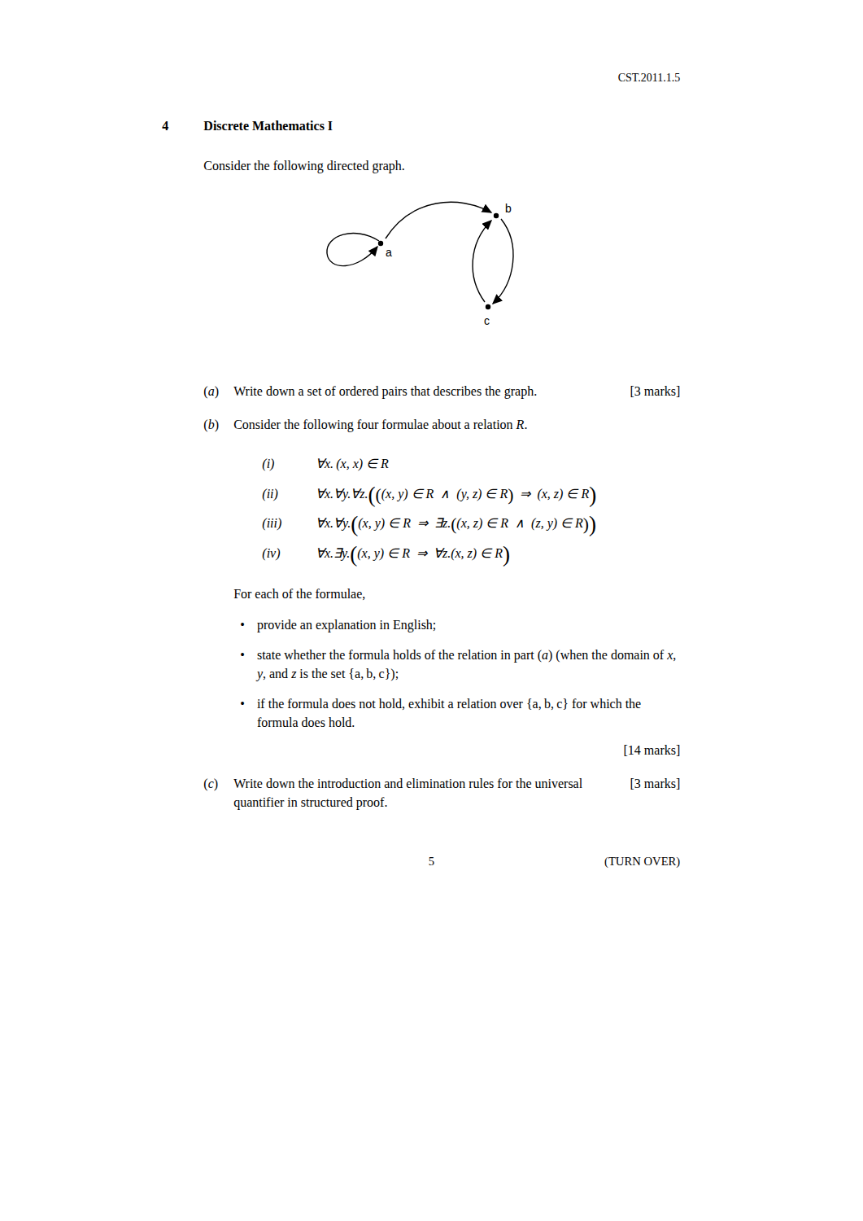CST.2011.1.5
4 Discrete Mathematics I
Consider the following directed graph.
a b c
(a) [3 marks] Write down a set of ordered pairs that describes the graph.
(b) Consider the following four formulae about a relation R.
| (i) | ∀x. (x, x) ∈ R |
| (ii) | ∀x.∀y.∀z. ( ( (x, y) ∈ R ∧ (y, z) ∈ R ) ⇒ (x, z) ∈ R ) |
| (iii) | ∀x.∀y. ( (x, y) ∈ R ⇒ ∃z. ( (x, z) ∈ R ∧ (z, y) ∈ R ) ) |
| (iv) | ∀x.∃y. ( (x, y) ∈ R ⇒ ∀z.(x, z) ∈ R ) |
For each of the formulae,
provide an explanation in English;
state whether the formula holds of the relation in part (a) (when the domain of x, y, and z is the set {a, b, c});
if the formula does not hold, exhibit a relation over {a, b, c} for which the formula does hold.
[14 marks]
(c) [3 marks] Write down the introduction and elimination rules for the universal quantifier in structured proof.
5
(TURN OVER)